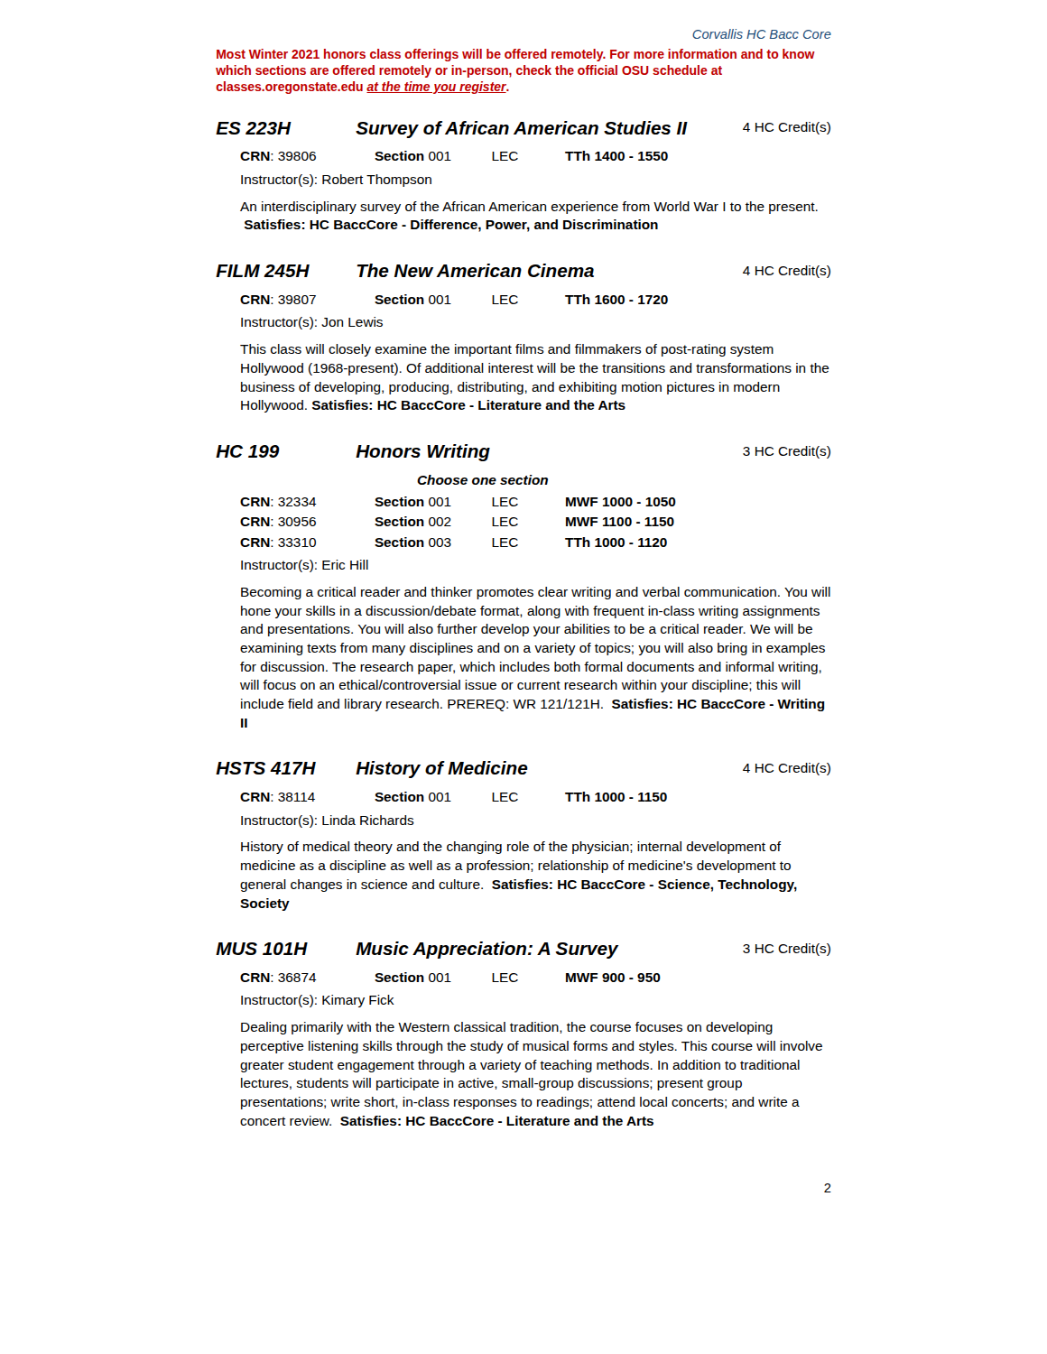Corvallis HC Bacc Core
Most Winter 2021 honors class offerings will be offered remotely. For more information and to know which sections are offered remotely or in-person, check the official OSU schedule at classes.oregonstate.edu at the time you register.
ES 223H Survey of African American Studies II 4 HC Credit(s)
| CRN : 39806 | Section 001 | LEC | TTh 1400 - 1550 |
Instructor(s): Robert Thompson
An interdisciplinary survey of the African American experience from World War I to the present. Satisfies: HC BaccCore - Difference, Power, and Discrimination
FILM 245H The New American Cinema 4 HC Credit(s)
| CRN : 39807 | Section 001 | LEC | TTh 1600 - 1720 |
Instructor(s): Jon Lewis
This class will closely examine the important films and filmmakers of post-rating system Hollywood (1968-present). Of additional interest will be the transitions and transformations in the business of developing, producing, distributing, and exhibiting motion pictures in modern Hollywood. Satisfies: HC BaccCore - Literature and the Arts
HC 199 Honors Writing 3 HC Credit(s)
| Choose one section |
| CRN : 32334 | Section 001 | LEC | MWF 1000 - 1050 |
| CRN : 30956 | Section 002 | LEC | MWF 1100 - 1150 |
| CRN : 33310 | Section 003 | LEC | TTh 1000 - 1120 |
Instructor(s): Eric Hill
Becoming a critical reader and thinker promotes clear writing and verbal communication. You will hone your skills in a discussion/debate format, along with frequent in-class writing assignments and presentations. You will also further develop your abilities to be a critical reader. We will be examining texts from many disciplines and on a variety of topics; you will also bring in examples for discussion. The research paper, which includes both formal documents and informal writing, will focus on an ethical/controversial issue or current research within your discipline; this will include field and library research. PREREQ: WR 121/121H. Satisfies: HC BaccCore - Writing II
HSTS 417H History of Medicine 4 HC Credit(s)
| CRN : 38114 | Section 001 | LEC | TTh 1000 - 1150 |
Instructor(s): Linda Richards
History of medical theory and the changing role of the physician; internal development of medicine as a discipline as well as a profession; relationship of medicine's development to general changes in science and culture. Satisfies: HC BaccCore - Science, Technology, Society
MUS 101H Music Appreciation: A Survey 3 HC Credit(s)
| CRN : 36874 | Section 001 | LEC | MWF 900 - 950 |
Instructor(s): Kimary Fick
Dealing primarily with the Western classical tradition, the course focuses on developing perceptive listening skills through the study of musical forms and styles. This course will involve greater student engagement through a variety of teaching methods. In addition to traditional lectures, students will participate in active, small-group discussions; present group presentations; write short, in-class responses to readings; attend local concerts; and write a concert review. Satisfies: HC BaccCore - Literature and the Arts
2